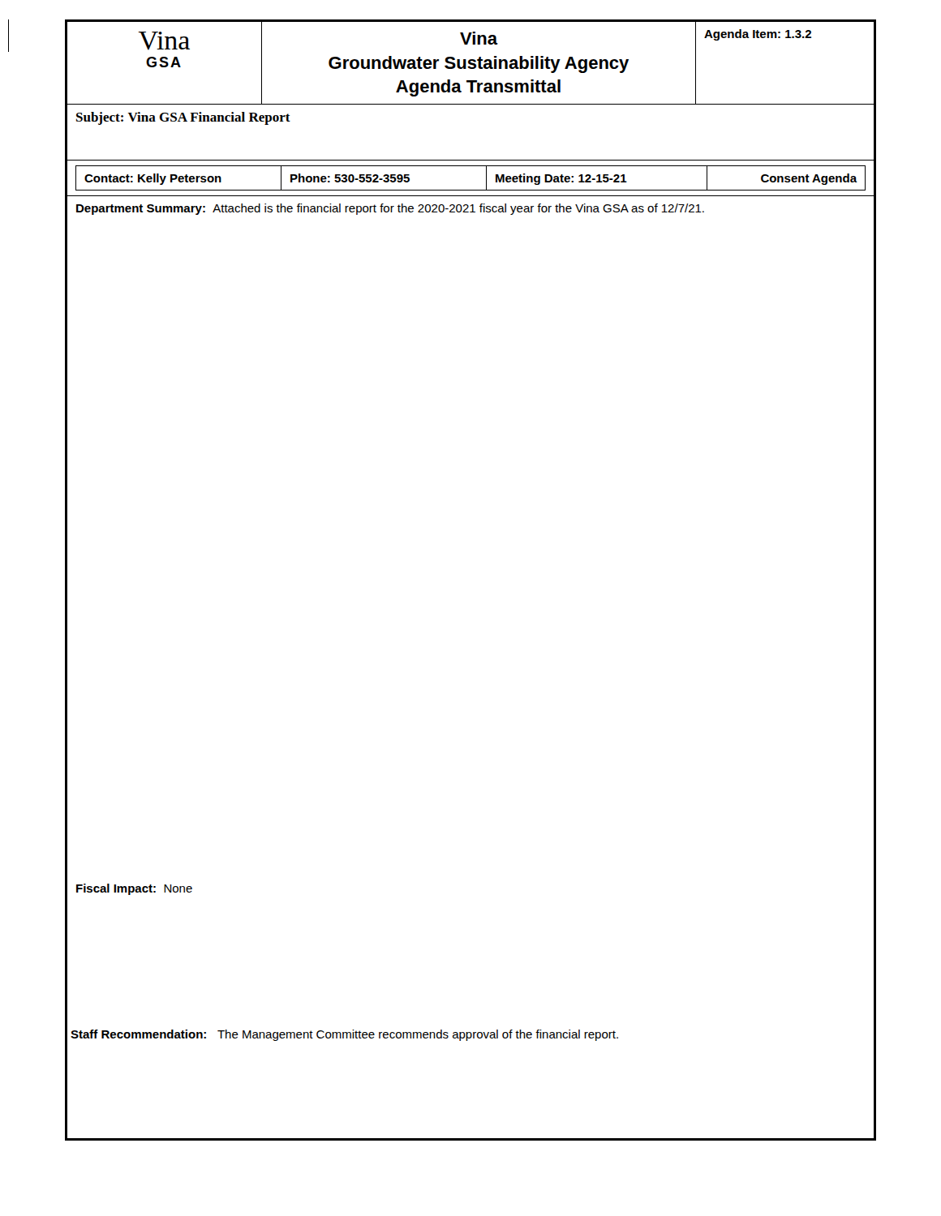| Vina GSA | Vina Groundwater Sustainability Agency Agenda Transmittal | Agenda Item: 1.3.2 |
| Subject: Vina GSA Financial Report |
| / Contact: Kelly Peterson / Phone: 530-552-3595 / Meeting Date: 12-15-21 / Consent Agenda / |
| Department Summary: Attached is the financial report for the 2020-2021 fiscal year for the Vina GSA as of 12/7/21. Fiscal Impact: None Staff Recommendation: The Management Committee recommends approval of the financial report. |